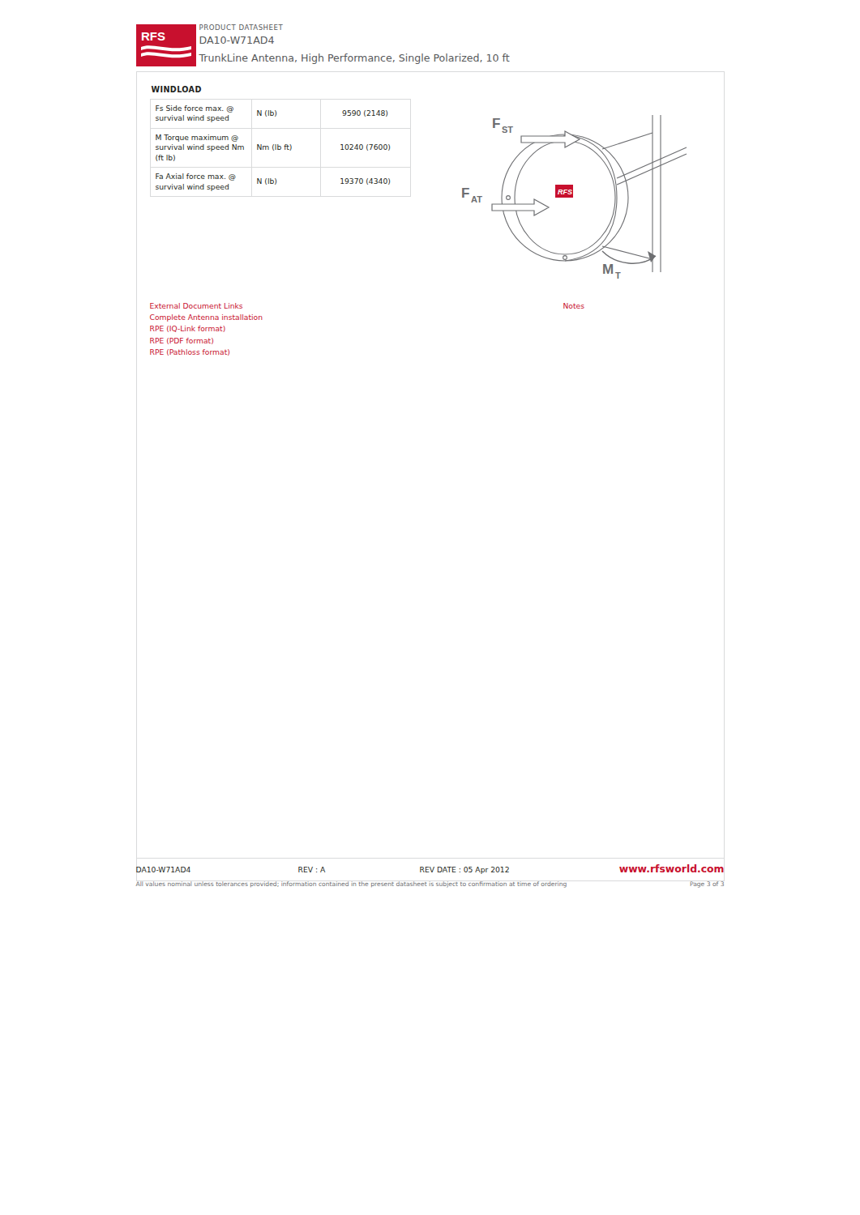RFS
PRODUCT DATASHEET
DA10-W71AD4
TrunkLine Antenna, High Performance, Single Polarized, 10 ft
WINDLOAD
| Fs Side force max. @ survival wind speed | N (lb) | 9590 (2148) |
| M Torque maximum @ survival wind speed Nm (ft lb) | Nm (lb ft) | 10240 (7600) |
| Fa Axial force max. @ survival wind speed | N (lb) | 19370 (4340) |
RFS F ST F AT M T
External Document Links
Complete Antenna installation RPE (IQ-Link format) RPE (PDF format) RPE (Pathloss format)
Notes
DA10-W71AD4
REV : A
REV DATE : 05 Apr 2012
www.rfsworld.com
All values nominal unless tolerances provided; information contained in the present datasheet is subject to confirmation at time of ordering
Page 3 of 3